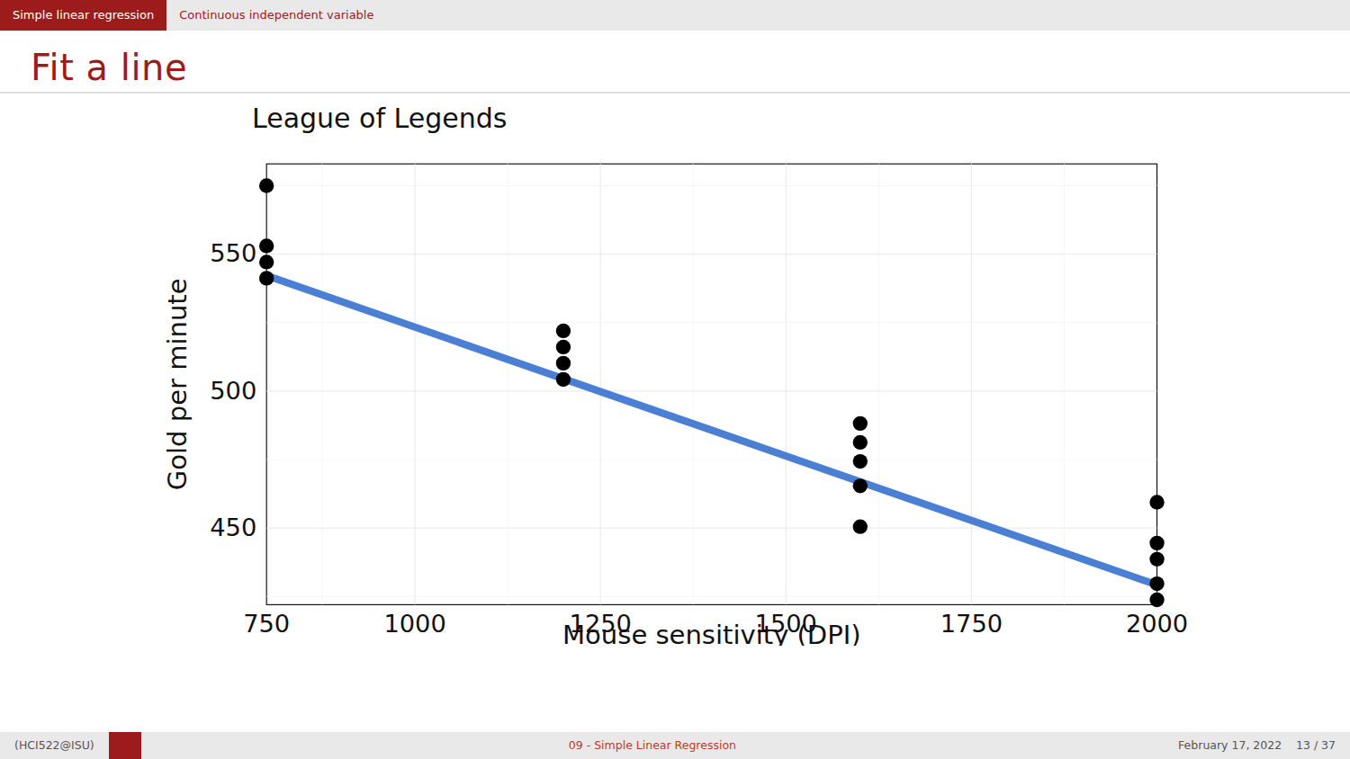Simple linear regression Continuous independent variable
Fit a line
League of Legends
Gold per minute vs. Mouse sensitivity (DPI) Points cluster at DPI values 800, 1200, 1600 and 2000. Gold per minute decreases from roughly 550–580 at 800 DPI to roughly 425–475 at 2000 DPI. A blue straight line of best fit slopes downward from about 563 at 800 DPI to about 450 at 2000 DPI. plot geometry: x: 800 DPI -> 150 px ; 2000 DPI -> 1240 px (scale 0.9083 px per DPI) y: 425 -> 560 px ; 580 -> 40 px (scale 3.3548 px per gold) 450 500 550 750 1000 1250 1500 1750 2000 Mouse sensitivity (DPI) Gold per minute
(HCI522@ISU) 09 - Simple Linear Regression February 17, 2022 13 / 37